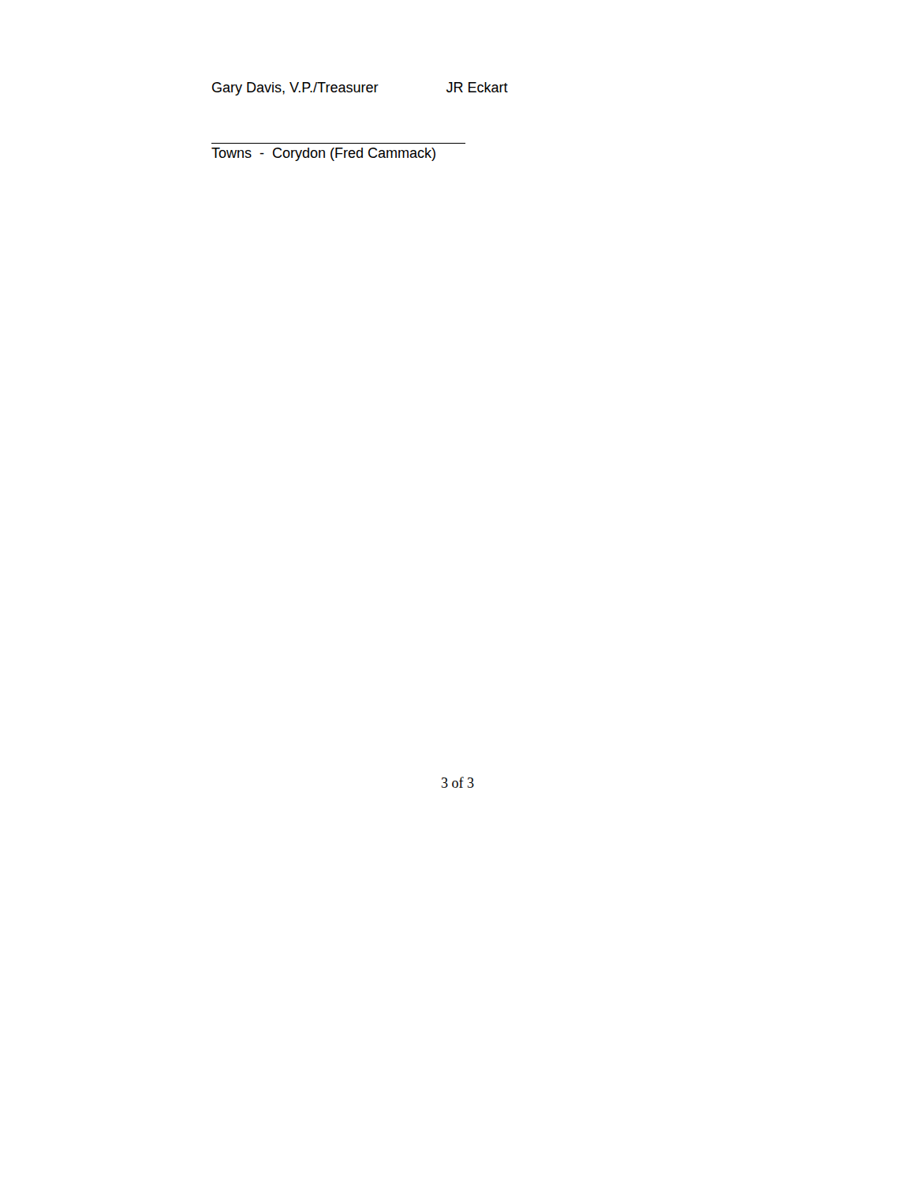Gary Davis, V.P./Treasurer
JR Eckart
Towns - Corydon (Fred Cammack)
3 of 3